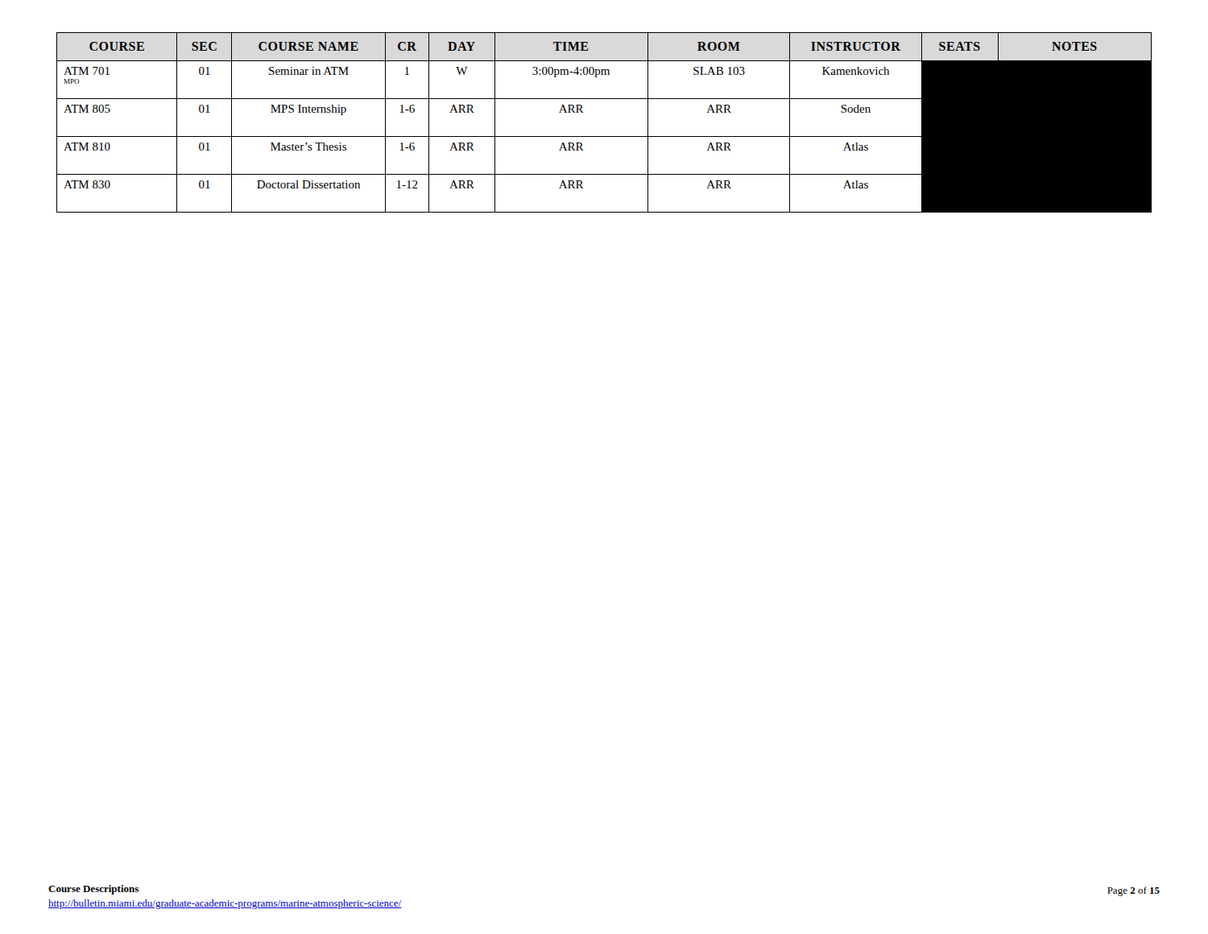| COURSE | SEC | COURSE NAME | CR | DAY | TIME | ROOM | INSTRUCTOR | SEATS | NOTES |
| --- | --- | --- | --- | --- | --- | --- | --- | --- | --- |
| ATM 701 MPO | 01 | Seminar in ATM | 1 | W | 3:00pm-4:00pm | SLAB 103 | Kamenkovich | |
| ATM 805 | 01 | MPS Internship | 1-6 | ARR | ARR | ARR | Soden | |
| ATM 810 | 01 | Master’s Thesis | 1-6 | ARR | ARR | ARR | Atlas | |
| ATM 830 | 01 | Doctoral Dissertation | 1-12 | ARR | ARR | ARR | Atlas | |
Course Descriptions http://bulletin.miami.edu/graduate-academic-programs/marine-atmospheric-science/
Page 2 of 15